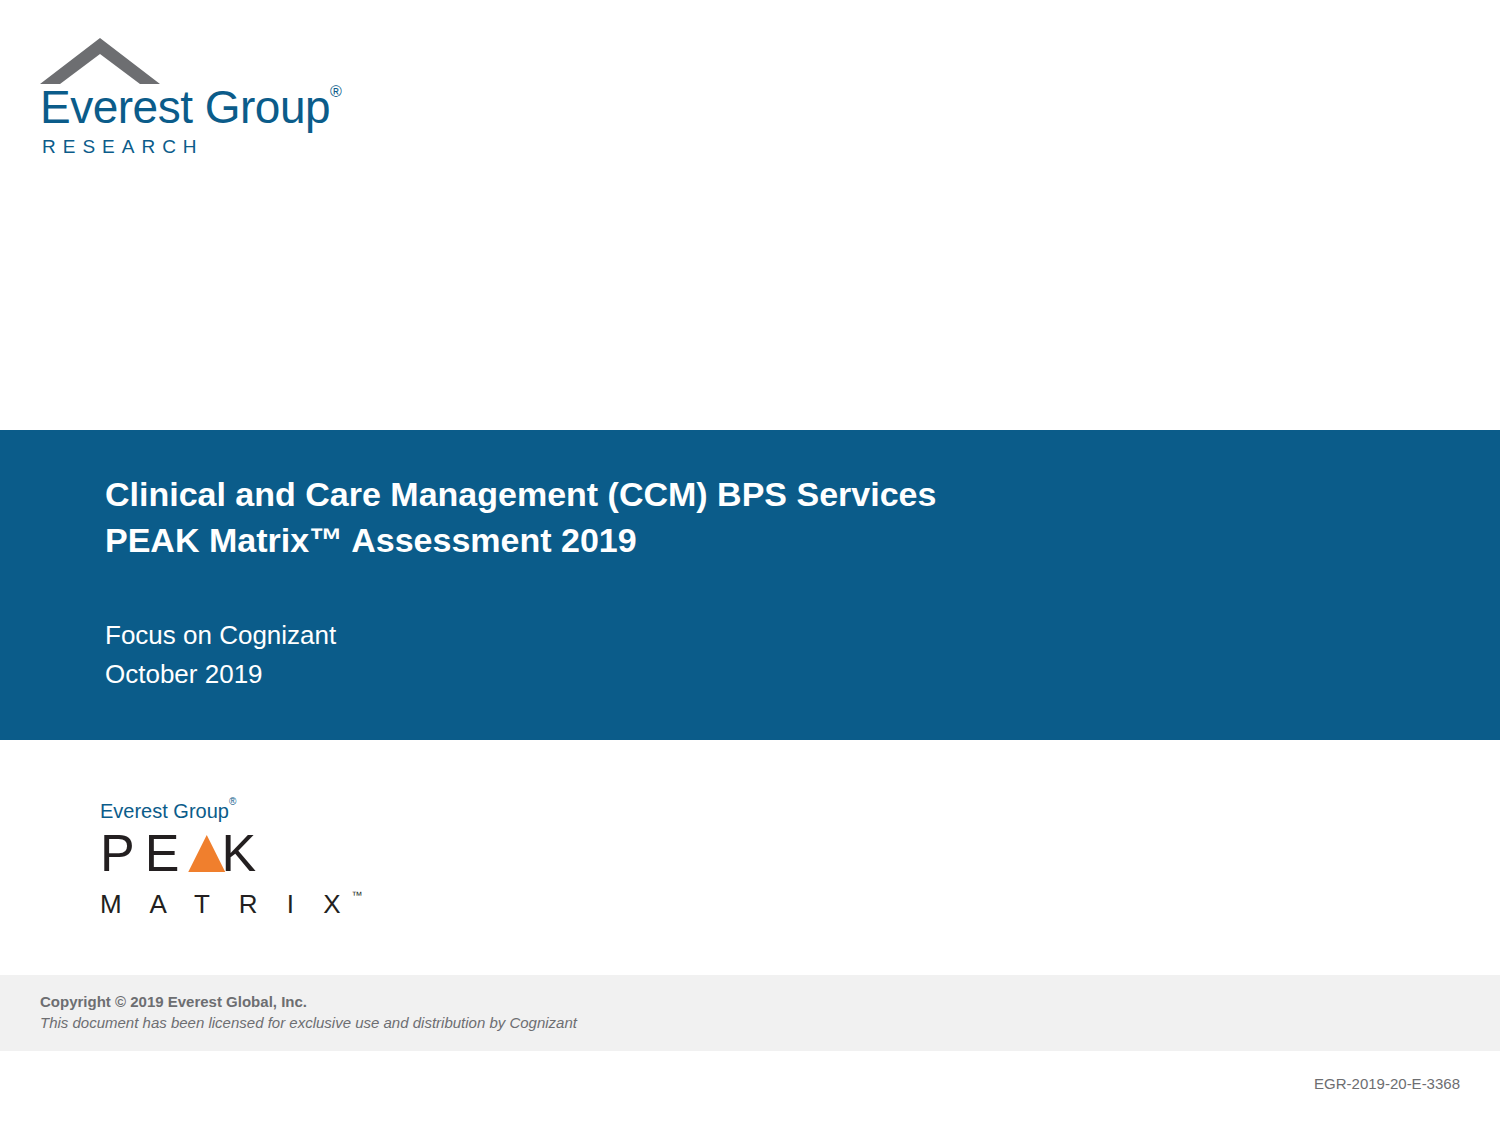Everest Group®
RESEARCH
Clinical and Care Management (CCM) BPS Services
PEAK Matrix™ Assessment 2019
Focus on Cognizant
October 2019
Everest Group®
PE K
M A T R I X™
Copyright © 2019 Everest Global, Inc.
This document has been licensed for exclusive use and distribution by Cognizant
EGR-2019-20-E-3368